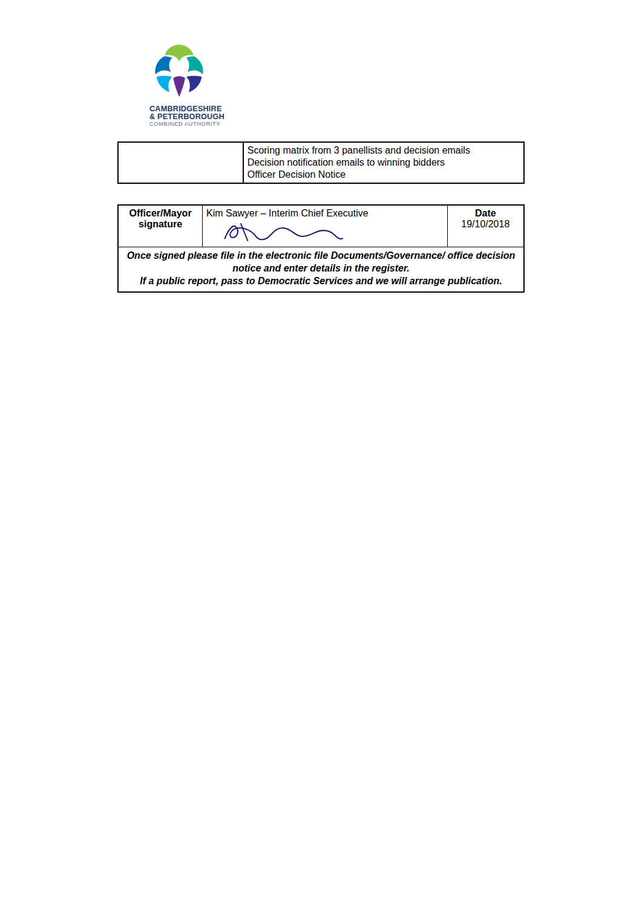CAMBRIDGESHIRE & PETERBOROUGH COMBINED AUTHORITY
| | Scoring matrix from 3 panellists and decision emails Decision notification emails to winning bidders Officer Decision Notice |
| Officer/Mayor signature | Kim Sawyer – Interim Chief Executive | Date 19/10/2018 |
| Once signed please file in the electronic file Documents/Governance/ office decision notice and enter details in the register. If a public report, pass to Democratic Services and we will arrange publication. |